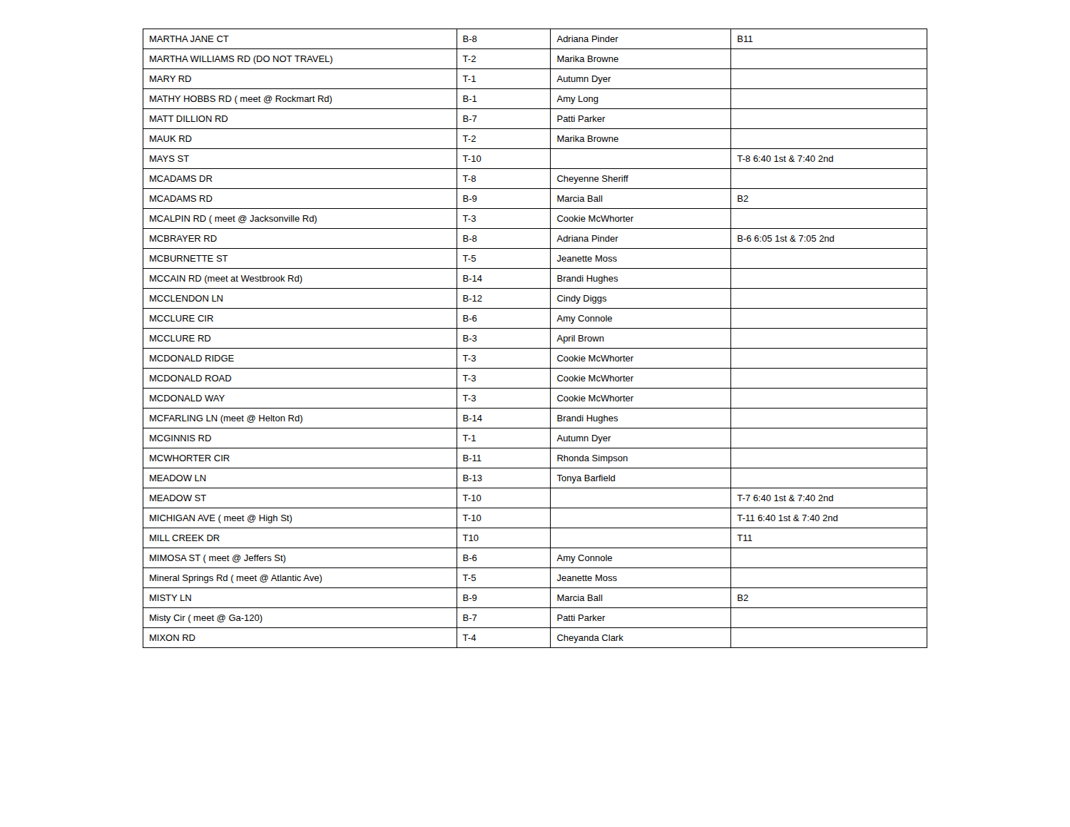| MARTHA JANE CT | B-8 | Adriana Pinder | B11 |
| MARTHA WILLIAMS RD (DO NOT TRAVEL) | T-2 | Marika Browne | |
| MARY RD | T-1 | Autumn Dyer | |
| MATHY HOBBS RD ( meet @ Rockmart Rd) | B-1 | Amy Long | |
| MATT DILLION RD | B-7 | Patti Parker | |
| MAUK RD | T-2 | Marika Browne | |
| MAYS ST | T-10 | | T-8 6:40 1st & 7:40 2nd |
| MCADAMS DR | T-8 | Cheyenne Sheriff | |
| MCADAMS RD | B-9 | Marcia Ball | B2 |
| MCALPIN RD ( meet @ Jacksonville Rd) | T-3 | Cookie McWhorter | |
| MCBRAYER RD | B-8 | Adriana Pinder | B-6 6:05 1st & 7:05 2nd |
| MCBURNETTE ST | T-5 | Jeanette Moss | |
| MCCAIN RD (meet at Westbrook Rd) | B-14 | Brandi Hughes | |
| MCCLENDON LN | B-12 | Cindy Diggs | |
| MCCLURE CIR | B-6 | Amy Connole | |
| MCCLURE RD | B-3 | April Brown | |
| MCDONALD RIDGE | T-3 | Cookie McWhorter | |
| MCDONALD ROAD | T-3 | Cookie McWhorter | |
| MCDONALD WAY | T-3 | Cookie McWhorter | |
| MCFARLING LN (meet @ Helton Rd) | B-14 | Brandi Hughes | |
| MCGINNIS RD | T-1 | Autumn Dyer | |
| MCWHORTER CIR | B-11 | Rhonda Simpson | |
| MEADOW LN | B-13 | Tonya Barfield | |
| MEADOW ST | T-10 | | T-7 6:40 1st & 7:40 2nd |
| MICHIGAN AVE ( meet @ High St) | T-10 | | T-11 6:40 1st & 7:40 2nd |
| MILL CREEK DR | T10 | | T11 |
| MIMOSA ST ( meet @ Jeffers St) | B-6 | Amy Connole | |
| Mineral Springs Rd ( meet @ Atlantic Ave) | T-5 | Jeanette Moss | |
| MISTY LN | B-9 | Marcia Ball | B2 |
| Misty Cir ( meet @ Ga-120) | B-7 | Patti Parker | |
| MIXON RD | T-4 | Cheyanda Clark | |